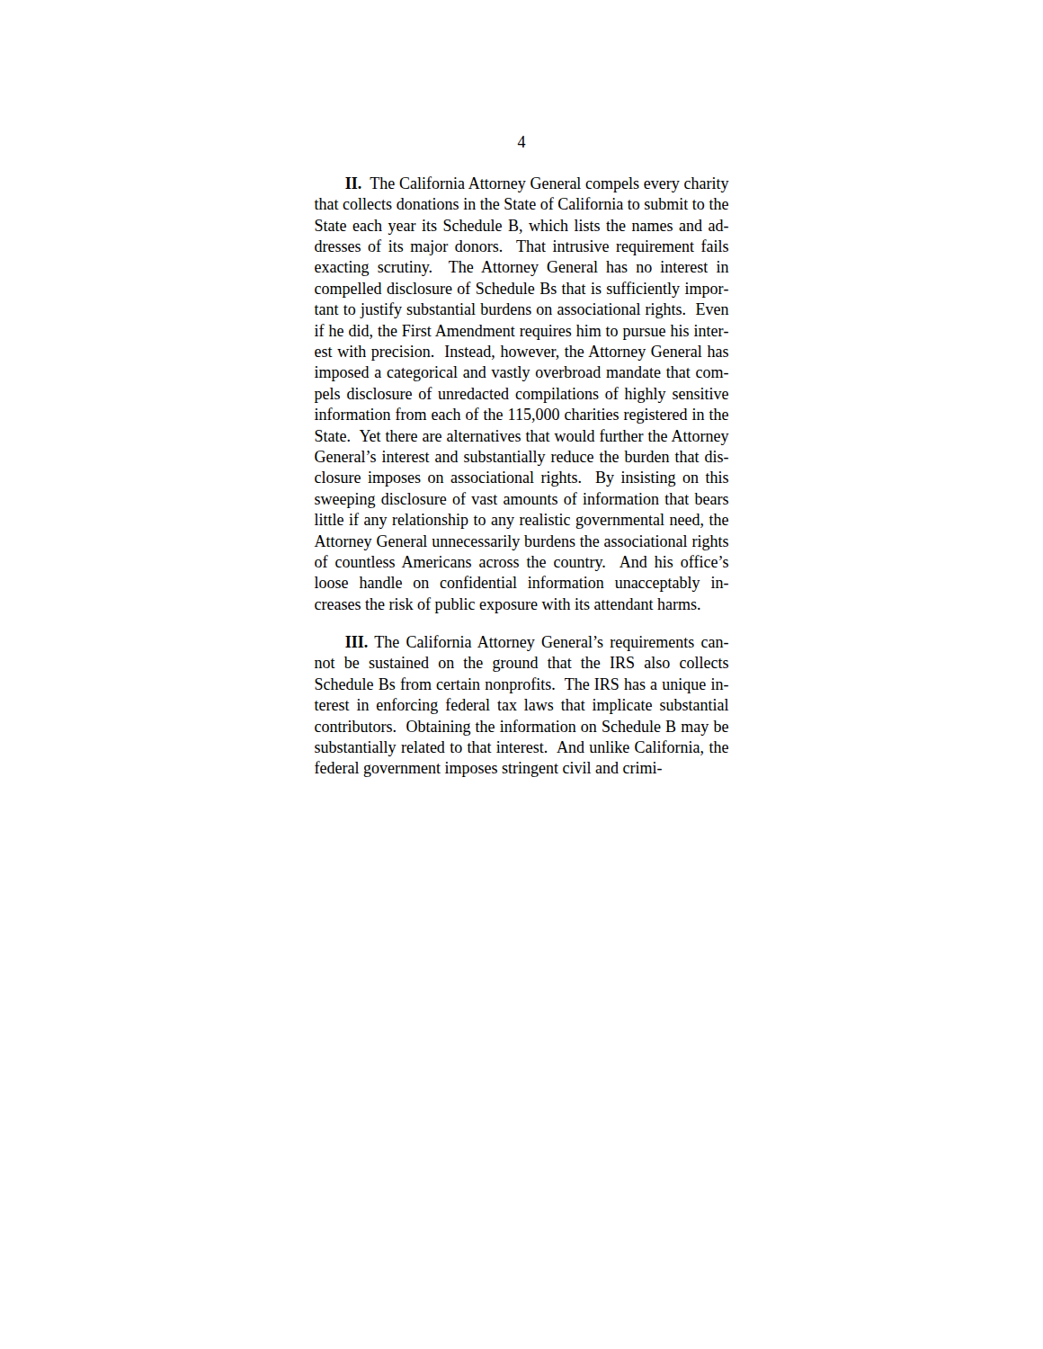4
II. The California Attorney General compels every charity that collects donations in the State of California to submit to the State each year its Schedule B, which lists the names and addresses of its major donors. That intrusive requirement fails exacting scrutiny. The Attorney General has no interest in compelled disclosure of Schedule Bs that is sufficiently important to justify substantial burdens on associational rights. Even if he did, the First Amendment requires him to pursue his interest with precision. Instead, however, the Attorney General has imposed a categorical and vastly overbroad mandate that compels disclosure of unredacted compilations of highly sensitive information from each of the 115,000 charities registered in the State. Yet there are alternatives that would further the Attorney General’s interest and substantially reduce the burden that disclosure imposes on associational rights. By insisting on this sweeping disclosure of vast amounts of information that bears little if any relationship to any realistic governmental need, the Attorney General unnecessarily burdens the associational rights of countless Americans across the country. And his office’s loose handle on confidential information unacceptably increases the risk of public exposure with its attendant harms.
III. The California Attorney General’s requirements cannot be sustained on the ground that the IRS also collects Schedule Bs from certain nonprofits. The IRS has a unique interest in enforcing federal tax laws that implicate substantial contributors. Obtaining the information on Schedule B may be substantially related to that interest. And unlike California, the federal government imposes stringent civil and crimi-